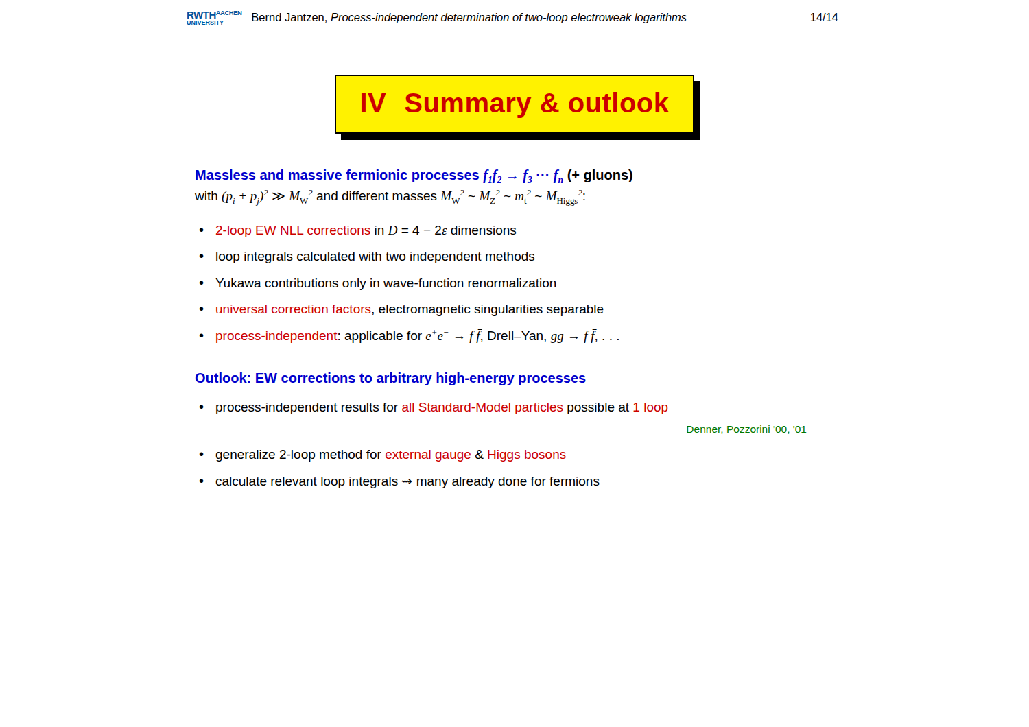RWTH AACHEN UNIVERSITY
Bernd Jantzen, Process-independent determination of two-loop electroweak logarithms
14/14
IVSummary & outlook
Massless and massive fermionic processes f1f2 → f3 ··· fn (+ gluons)
with (pi + pj)2 ≫ MW2 and different masses MW2 ~ MZ2 ~ mt2 ~ MHiggs2:
2-loop EW NLL corrections in D = 4 − 2ε dimensions
loop integrals calculated with two independent methods
Yukawa contributions only in wave-function renormalization
universal correction factors, electromagnetic singularities separable
process-independent: applicable for e+e− → f f̄, Drell–Yan, gg → f f̄, . . .
Outlook: EW corrections to arbitrary high-energy processes
process-independent results for all Standard-Model particles possible at 1 loop
Denner, Pozzorini '00, '01
generalize 2-loop method for external gauge & Higgs bosons
calculate relevant loop integrals ⇝ many already done for fermions